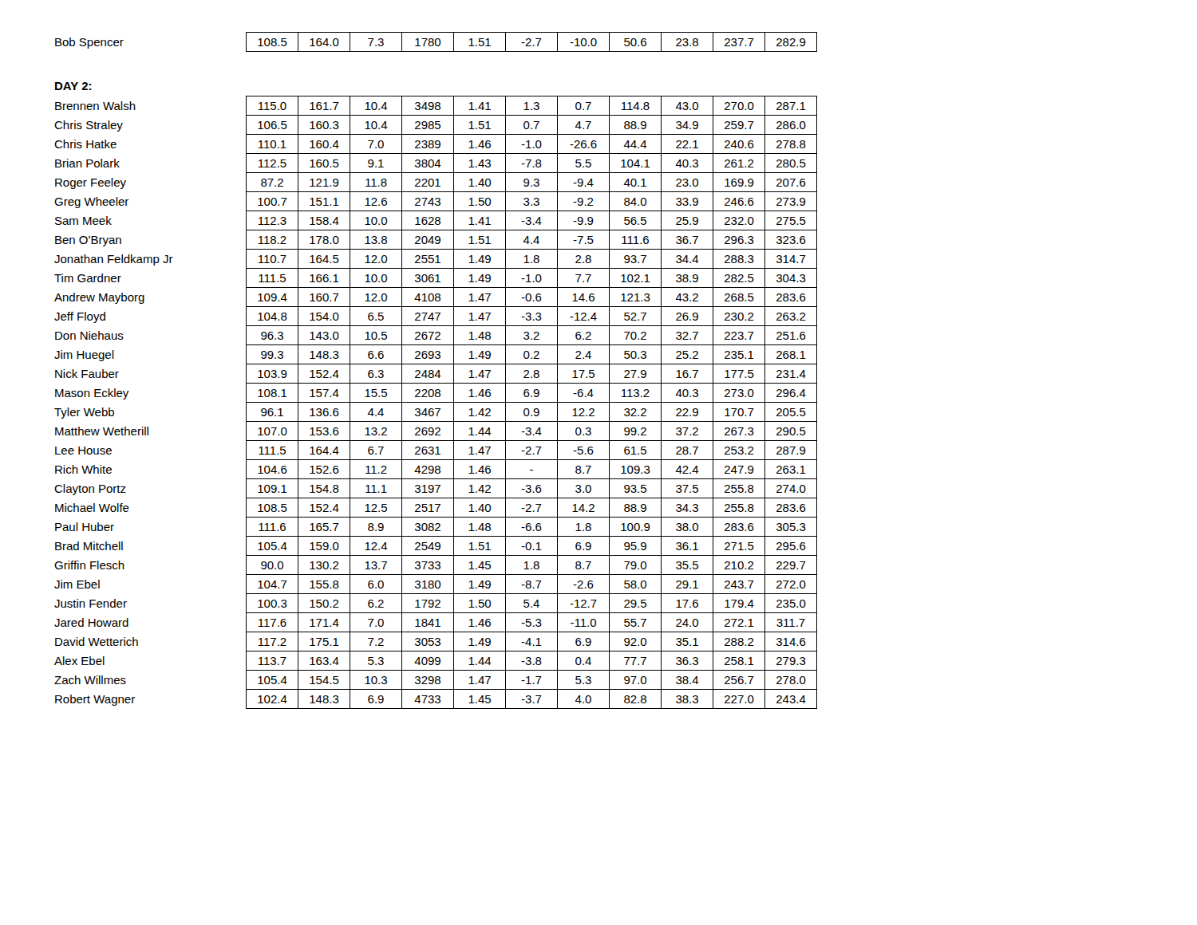| Bob Spencer | 108.5 | 164.0 | 7.3 | 1780 | 1.51 | -2.7 | -10.0 | 50.6 | 23.8 | 237.7 | 282.9 |
| DAY 2: | |
| Brennen Walsh | 115.0 | 161.7 | 10.4 | 3498 | 1.41 | 1.3 | 0.7 | 114.8 | 43.0 | 270.0 | 287.1 |
| Chris Straley | 106.5 | 160.3 | 10.4 | 2985 | 1.51 | 0.7 | 4.7 | 88.9 | 34.9 | 259.7 | 286.0 |
| Chris Hatke | 110.1 | 160.4 | 7.0 | 2389 | 1.46 | -1.0 | -26.6 | 44.4 | 22.1 | 240.6 | 278.8 |
| Brian Polark | 112.5 | 160.5 | 9.1 | 3804 | 1.43 | -7.8 | 5.5 | 104.1 | 40.3 | 261.2 | 280.5 |
| Roger Feeley | 87.2 | 121.9 | 11.8 | 2201 | 1.40 | 9.3 | -9.4 | 40.1 | 23.0 | 169.9 | 207.6 |
| Greg Wheeler | 100.7 | 151.1 | 12.6 | 2743 | 1.50 | 3.3 | -9.2 | 84.0 | 33.9 | 246.6 | 273.9 |
| Sam Meek | 112.3 | 158.4 | 10.0 | 1628 | 1.41 | -3.4 | -9.9 | 56.5 | 25.9 | 232.0 | 275.5 |
| Ben O'Bryan | 118.2 | 178.0 | 13.8 | 2049 | 1.51 | 4.4 | -7.5 | 111.6 | 36.7 | 296.3 | 323.6 |
| Jonathan Feldkamp Jr | 110.7 | 164.5 | 12.0 | 2551 | 1.49 | 1.8 | 2.8 | 93.7 | 34.4 | 288.3 | 314.7 |
| Tim Gardner | 111.5 | 166.1 | 10.0 | 3061 | 1.49 | -1.0 | 7.7 | 102.1 | 38.9 | 282.5 | 304.3 |
| Andrew Mayborg | 109.4 | 160.7 | 12.0 | 4108 | 1.47 | -0.6 | 14.6 | 121.3 | 43.2 | 268.5 | 283.6 |
| Jeff Floyd | 104.8 | 154.0 | 6.5 | 2747 | 1.47 | -3.3 | -12.4 | 52.7 | 26.9 | 230.2 | 263.2 |
| Don Niehaus | 96.3 | 143.0 | 10.5 | 2672 | 1.48 | 3.2 | 6.2 | 70.2 | 32.7 | 223.7 | 251.6 |
| Jim Huegel | 99.3 | 148.3 | 6.6 | 2693 | 1.49 | 0.2 | 2.4 | 50.3 | 25.2 | 235.1 | 268.1 |
| Nick Fauber | 103.9 | 152.4 | 6.3 | 2484 | 1.47 | 2.8 | 17.5 | 27.9 | 16.7 | 177.5 | 231.4 |
| Mason Eckley | 108.1 | 157.4 | 15.5 | 2208 | 1.46 | 6.9 | -6.4 | 113.2 | 40.3 | 273.0 | 296.4 |
| Tyler Webb | 96.1 | 136.6 | 4.4 | 3467 | 1.42 | 0.9 | 12.2 | 32.2 | 22.9 | 170.7 | 205.5 |
| Matthew Wetherill | 107.0 | 153.6 | 13.2 | 2692 | 1.44 | -3.4 | 0.3 | 99.2 | 37.2 | 267.3 | 290.5 |
| Lee House | 111.5 | 164.4 | 6.7 | 2631 | 1.47 | -2.7 | -5.6 | 61.5 | 28.7 | 253.2 | 287.9 |
| Rich White | 104.6 | 152.6 | 11.2 | 4298 | 1.46 | - | 8.7 | 109.3 | 42.4 | 247.9 | 263.1 |
| Clayton Portz | 109.1 | 154.8 | 11.1 | 3197 | 1.42 | -3.6 | 3.0 | 93.5 | 37.5 | 255.8 | 274.0 |
| Michael Wolfe | 108.5 | 152.4 | 12.5 | 2517 | 1.40 | -2.7 | 14.2 | 88.9 | 34.3 | 255.8 | 283.6 |
| Paul Huber | 111.6 | 165.7 | 8.9 | 3082 | 1.48 | -6.6 | 1.8 | 100.9 | 38.0 | 283.6 | 305.3 |
| Brad Mitchell | 105.4 | 159.0 | 12.4 | 2549 | 1.51 | -0.1 | 6.9 | 95.9 | 36.1 | 271.5 | 295.6 |
| Griffin Flesch | 90.0 | 130.2 | 13.7 | 3733 | 1.45 | 1.8 | 8.7 | 79.0 | 35.5 | 210.2 | 229.7 |
| Jim Ebel | 104.7 | 155.8 | 6.0 | 3180 | 1.49 | -8.7 | -2.6 | 58.0 | 29.1 | 243.7 | 272.0 |
| Justin Fender | 100.3 | 150.2 | 6.2 | 1792 | 1.50 | 5.4 | -12.7 | 29.5 | 17.6 | 179.4 | 235.0 |
| Jared Howard | 117.6 | 171.4 | 7.0 | 1841 | 1.46 | -5.3 | -11.0 | 55.7 | 24.0 | 272.1 | 311.7 |
| David Wetterich | 117.2 | 175.1 | 7.2 | 3053 | 1.49 | -4.1 | 6.9 | 92.0 | 35.1 | 288.2 | 314.6 |
| Alex Ebel | 113.7 | 163.4 | 5.3 | 4099 | 1.44 | -3.8 | 0.4 | 77.7 | 36.3 | 258.1 | 279.3 |
| Zach Willmes | 105.4 | 154.5 | 10.3 | 3298 | 1.47 | -1.7 | 5.3 | 97.0 | 38.4 | 256.7 | 278.0 |
| Robert Wagner | 102.4 | 148.3 | 6.9 | 4733 | 1.45 | -3.7 | 4.0 | 82.8 | 38.3 | 227.0 | 243.4 |